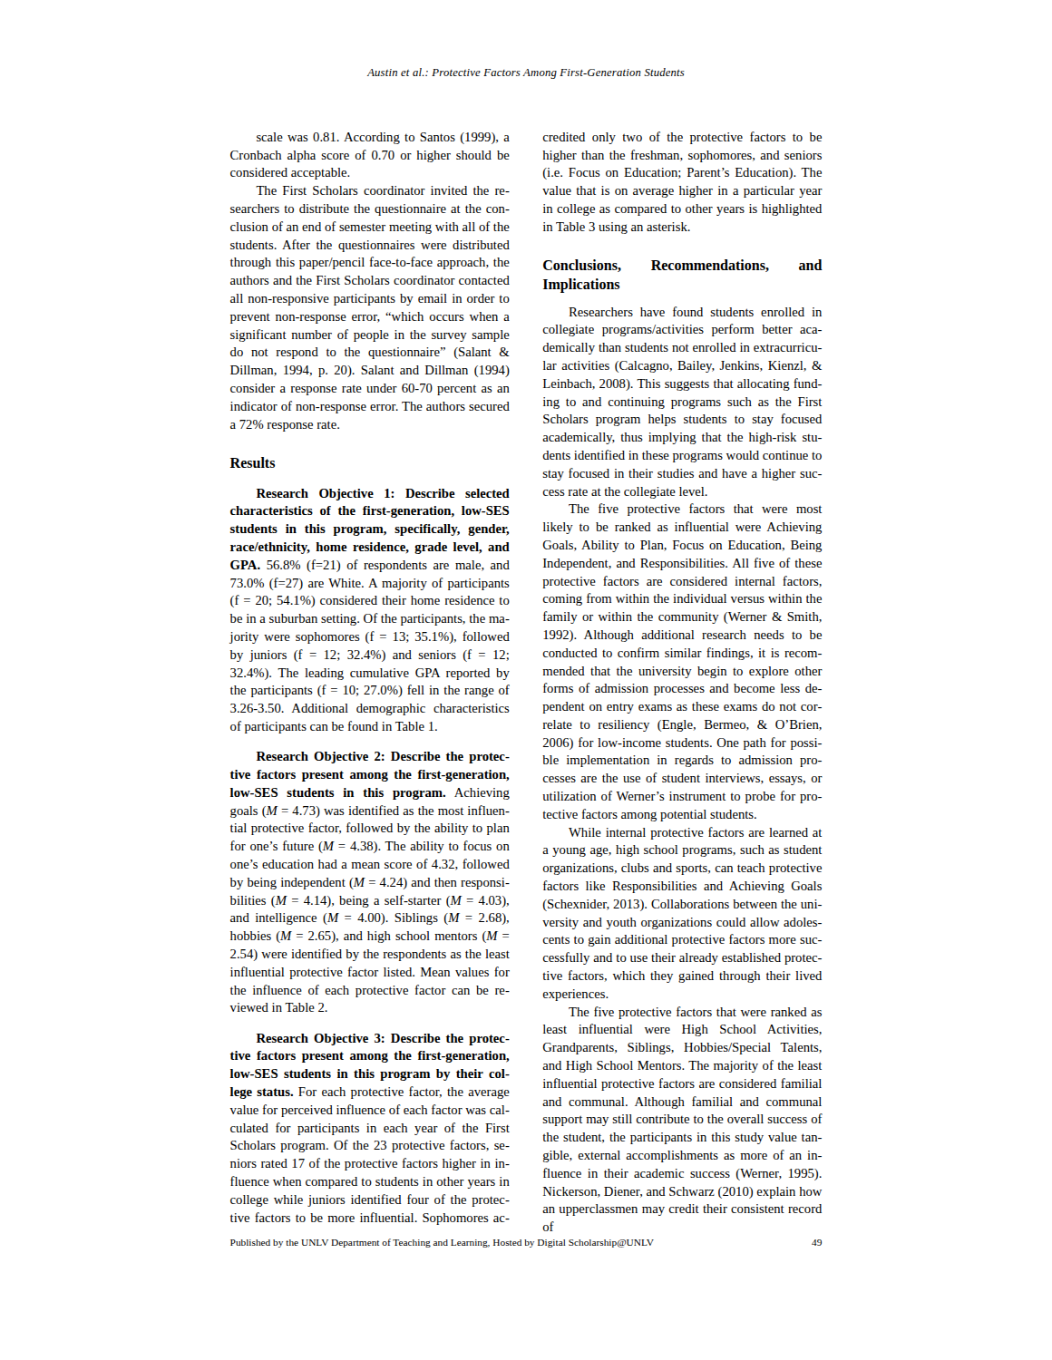Austin et al.: Protective Factors Among First-Generation Students
scale was 0.81. According to Santos (1999), a Cronbach alpha score of 0.70 or higher should be considered acceptable.
The First Scholars coordinator invited the researchers to distribute the questionnaire at the conclusion of an end of semester meeting with all of the students. After the questionnaires were distributed through this paper/pencil face-to-face approach, the authors and the First Scholars coordinator contacted all non-responsive participants by email in order to prevent non-response error, “which occurs when a significant number of people in the survey sample do not respond to the questionnaire” (Salant & Dillman, 1994, p. 20). Salant and Dillman (1994) consider a response rate under 60-70 percent as an indicator of non-response error. The authors secured a 72% response rate.
Results
Research Objective 1: Describe selected characteristics of the first-generation, low-SES students in this program, specifically, gender, race/ethnicity, home residence, grade level, and GPA. 56.8% (f=21) of respondents are male, and 73.0% (f=27) are White. A majority of participants (f = 20; 54.1%) considered their home residence to be in a suburban setting. Of the participants, the majority were sophomores (f = 13; 35.1%), followed by juniors (f = 12; 32.4%) and seniors (f = 12; 32.4%). The leading cumulative GPA reported by the participants (f = 10; 27.0%) fell in the range of 3.26-3.50. Additional demographic characteristics of participants can be found in Table 1.
Research Objective 2: Describe the protective factors present among the first-generation, low-SES students in this program. Achieving goals (M = 4.73) was identified as the most influential protective factor, followed by the ability to plan for one’s future (M = 4.38). The ability to focus on one’s education had a mean score of 4.32, followed by being independent (M = 4.24) and then responsibilities (M = 4.14), being a self-starter (M = 4.03), and intelligence (M = 4.00). Siblings (M = 2.68), hobbies (M = 2.65), and high school mentors (M = 2.54) were identified by the respondents as the least influential protective factor listed. Mean values for the influence of each protective factor can be reviewed in Table 2.
Research Objective 3: Describe the protective factors present among the first-generation, low-SES students in this program by their college status. For each protective factor, the average value for perceived influence of each factor was calculated for participants in each year of the First Scholars program. Of the 23 protective factors, seniors rated 17 of the protective factors higher in influence when compared to students in other years in college while juniors identified four of the protective factors to be more influential. Sophomores accredited only two of the protective factors to be higher than the freshman, sophomores, and seniors (i.e. Focus on Education; Parent’s Education). The value that is on average higher in a particular year in college as compared to other years is highlighted in Table 3 using an asterisk.
Conclusions, Recommendations, and Implications
Researchers have found students enrolled in collegiate programs/activities perform better academically than students not enrolled in extracurricular activities (Calcagno, Bailey, Jenkins, Kienzl, & Leinbach, 2008). This suggests that allocating funding to and continuing programs such as the First Scholars program helps students to stay focused academically, thus implying that the high-risk students identified in these programs would continue to stay focused in their studies and have a higher success rate at the collegiate level.
The five protective factors that were most likely to be ranked as influential were Achieving Goals, Ability to Plan, Focus on Education, Being Independent, and Responsibilities. All five of these protective factors are considered internal factors, coming from within the individual versus within the family or within the community (Werner & Smith, 1992). Although additional research needs to be conducted to confirm similar findings, it is recommended that the university begin to explore other forms of admission processes and become less dependent on entry exams as these exams do not correlate to resiliency (Engle, Bermeo, & O’Brien, 2006) for low-income students. One path for possible implementation in regards to admission processes are the use of student interviews, essays, or utilization of Werner’s instrument to probe for protective factors among potential students.
While internal protective factors are learned at a young age, high school programs, such as student organizations, clubs and sports, can teach protective factors like Responsibilities and Achieving Goals (Schexnider, 2013). Collaborations between the university and youth organizations could allow adolescents to gain additional protective factors more successfully and to use their already established protective factors, which they gained through their lived experiences.
The five protective factors that were ranked as least influential were High School Activities, Grandparents, Siblings, Hobbies/Special Talents, and High School Mentors. The majority of the least influential protective factors are considered familial and communal. Although familial and communal support may still contribute to the overall success of the student, the participants in this study value tangible, external accomplishments as more of an influence in their academic success (Werner, 1995). Nickerson, Diener, and Schwarz (2010) explain how an upperclassmen may credit their consistent record of
Published by the UNLV Department of Teaching and Learning, Hosted by Digital Scholarship@UNLV 49